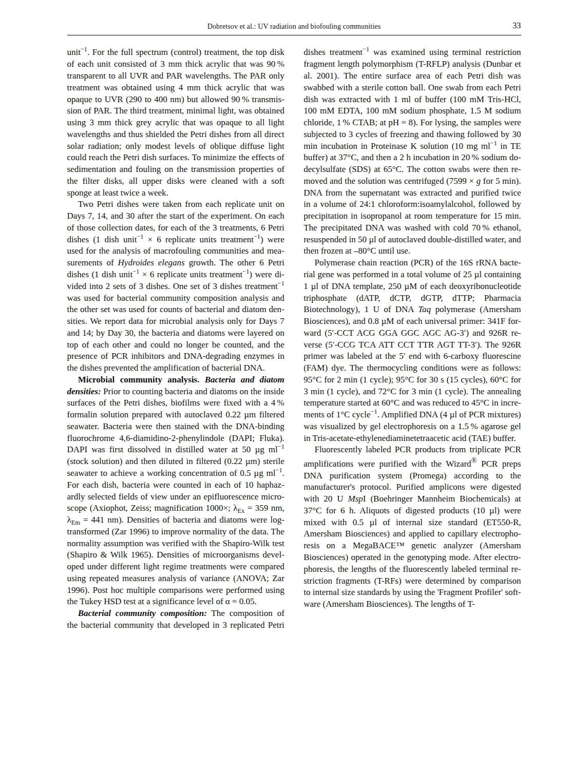Dobretsov et al.: UV radiation and biofouling communities 33
unit−1. For the full spectrum (control) treatment, the top disk of each unit consisted of 3 mm thick acrylic that was 90 % transparent to all UVR and PAR wavelengths. The PAR only treatment was obtained using 4 mm thick acrylic that was opaque to UVR (290 to 400 nm) but allowed 90 % transmission of PAR. The third treatment, minimal light, was obtained using 3 mm thick grey acrylic that was opaque to all light wavelengths and thus shielded the Petri dishes from all direct solar radiation; only modest levels of oblique diffuse light could reach the Petri dish surfaces. To minimize the effects of sedimentation and fouling on the transmission properties of the filter disks, all upper disks were cleaned with a soft sponge at least twice a week.
Two Petri dishes were taken from each replicate unit on Days 7, 14, and 30 after the start of the experiment. On each of those collection dates, for each of the 3 treatments, 6 Petri dishes (1 dish unit−1 × 6 replicate units treatment−1) were used for the analysis of macrofouling communities and measurements of Hydroides elegans growth. The other 6 Petri dishes (1 dish unit−1 × 6 replicate units treatment−1) were divided into 2 sets of 3 dishes. One set of 3 dishes treatment−1 was used for bacterial community composition analysis and the other set was used for counts of bacterial and diatom densities. We report data for microbial analysis only for Days 7 and 14; by Day 30, the bacteria and diatoms were layered on top of each other and could no longer be counted, and the presence of PCR inhibitors and DNA-degrading enzymes in the dishes prevented the amplification of bacterial DNA.
Microbial community analysis. Bacteria and diatom densities: Prior to counting bacteria and diatoms on the inside surfaces of the Petri dishes, biofilms were fixed with a 4 % formalin solution prepared with autoclaved 0.22 µm filtered seawater. Bacteria were then stained with the DNA-binding fluorochrome 4,6-diamidino-2-phenylindole (DAPI; Fluka). DAPI was first dissolved in distilled water at 50 µg ml−1 (stock solution) and then diluted in filtered (0.22 µm) sterile seawater to achieve a working concentration of 0.5 µg ml−1. For each dish, bacteria were counted in each of 10 haphazardly selected fields of view under an epifluorescence microscope (Axiophot, Zeiss; magnification 1000×; λEx = 359 nm, λEm = 441 nm). Densities of bacteria and diatoms were log-transformed (Zar 1996) to improve normality of the data. The normality assumption was verified with the Shapiro-Wilk test (Shapiro & Wilk 1965). Densities of microorganisms developed under different light regime treatments were compared using repeated measures analysis of variance (ANOVA; Zar 1996). Post hoc multiple comparisons were performed using the Tukey HSD test at a significance level of α = 0.05.
Bacterial community composition: The composition of the bacterial community that developed in 3 replicated Petri dishes treatment−1 was examined using terminal restriction fragment length polymorphism (T-RFLP) analysis (Dunbar et al. 2001). The entire surface area of each Petri dish was swabbed with a sterile cotton ball. One swab from each Petri dish was extracted with 1 ml of buffer (100 mM Tris-HCl, 100 mM EDTA, 100 mM sodium phosphate, 1.5 M sodium chloride, 1 % CTAB; at pH = 8). For lysing, the samples were subjected to 3 cycles of freezing and thawing followed by 30 min incubation in Proteinase K solution (10 mg ml−1 in TE buffer) at 37°C, and then a 2 h incubation in 20 % sodium dodecylsulfate (SDS) at 65°C. The cotton swabs were then removed and the solution was centrifuged (7599 × g for 5 min). DNA from the supernatant was extracted and purified twice in a volume of 24:1 chloroform:isoamylalcohol, followed by precipitation in isopropanol at room temperature for 15 min. The precipitated DNA was washed with cold 70 % ethanol, resuspended in 50 µl of autoclaved double-distilled water, and then frozen at –80°C until use.
Polymerase chain reaction (PCR) of the 16S rRNA bacterial gene was performed in a total volume of 25 µl containing 1 µl of DNA template, 250 µM of each deoxyribonucleotide triphosphate (dATP, dCTP, dGTP, dTTP; Pharmacia Biotechnology), 1 U of DNA Taq polymerase (Amersham Biosciences), and 0.8 µM of each universal primer: 341F forward (5′-CCT ACG GGA GGC AGC AG-3′) and 926R reverse (5′-CCG TCA ATT CCT TTR AGT TT-3′). The 926R primer was labeled at the 5′ end with 6-carboxy fluorescine (FAM) dye. The thermocycling conditions were as follows: 95°C for 2 min (1 cycle); 95°C for 30 s (15 cycles), 60°C for 3 min (1 cycle), and 72°C for 3 min (1 cycle). The annealing temperature started at 60°C and was reduced to 45°C in increments of 1°C cycle−1. Amplified DNA (4 µl of PCR mixtures) was visualized by gel electrophoresis on a 1.5 % agarose gel in Tris-acetate-ethylenediaminetetraacetic acid (TAE) buffer.
Fluorescently labeled PCR products from triplicate PCR amplifications were purified with the Wizard® PCR preps DNA purification system (Promega) according to the manufacturer's protocol. Purified amplicons were digested with 20 U Msp I (Boehringer Mannheim Biochemicals) at 37°C for 6 h. Aliquots of digested products (10 µl) were mixed with 0.5 µl of internal size standard (ET550-R, Amersham Biosciences) and applied to capillary electrophoresis on a MegaBACE™ genetic analyzer (Amersham Biosciences) operated in the genotyping mode. After electrophoresis, the lengths of the fluorescently labeled terminal restriction fragments (T-RFs) were determined by comparison to internal size standards by using the 'Fragment Profiler' software (Amersham Biosciences). The lengths of T-